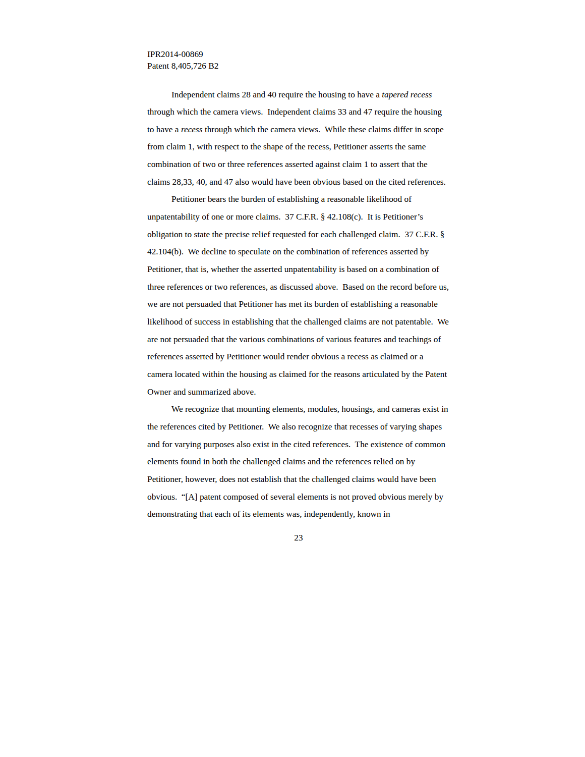IPR2014-00869
Patent 8,405,726 B2
Independent claims 28 and 40 require the housing to have a tapered recess through which the camera views. Independent claims 33 and 47 require the housing to have a recess through which the camera views. While these claims differ in scope from claim 1, with respect to the shape of the recess, Petitioner asserts the same combination of two or three references asserted against claim 1 to assert that the claims 28,33, 40, and 47 also would have been obvious based on the cited references.
Petitioner bears the burden of establishing a reasonable likelihood of unpatentability of one or more claims. 37 C.F.R. § 42.108(c). It is Petitioner’s obligation to state the precise relief requested for each challenged claim. 37 C.F.R. § 42.104(b). We decline to speculate on the combination of references asserted by Petitioner, that is, whether the asserted unpatentability is based on a combination of three references or two references, as discussed above. Based on the record before us, we are not persuaded that Petitioner has met its burden of establishing a reasonable likelihood of success in establishing that the challenged claims are not patentable. We are not persuaded that the various combinations of various features and teachings of references asserted by Petitioner would render obvious a recess as claimed or a camera located within the housing as claimed for the reasons articulated by the Patent Owner and summarized above.
We recognize that mounting elements, modules, housings, and cameras exist in the references cited by Petitioner. We also recognize that recesses of varying shapes and for varying purposes also exist in the cited references. The existence of common elements found in both the challenged claims and the references relied on by Petitioner, however, does not establish that the challenged claims would have been obvious. “[A] patent composed of several elements is not proved obvious merely by demonstrating that each of its elements was, independently, known in
23